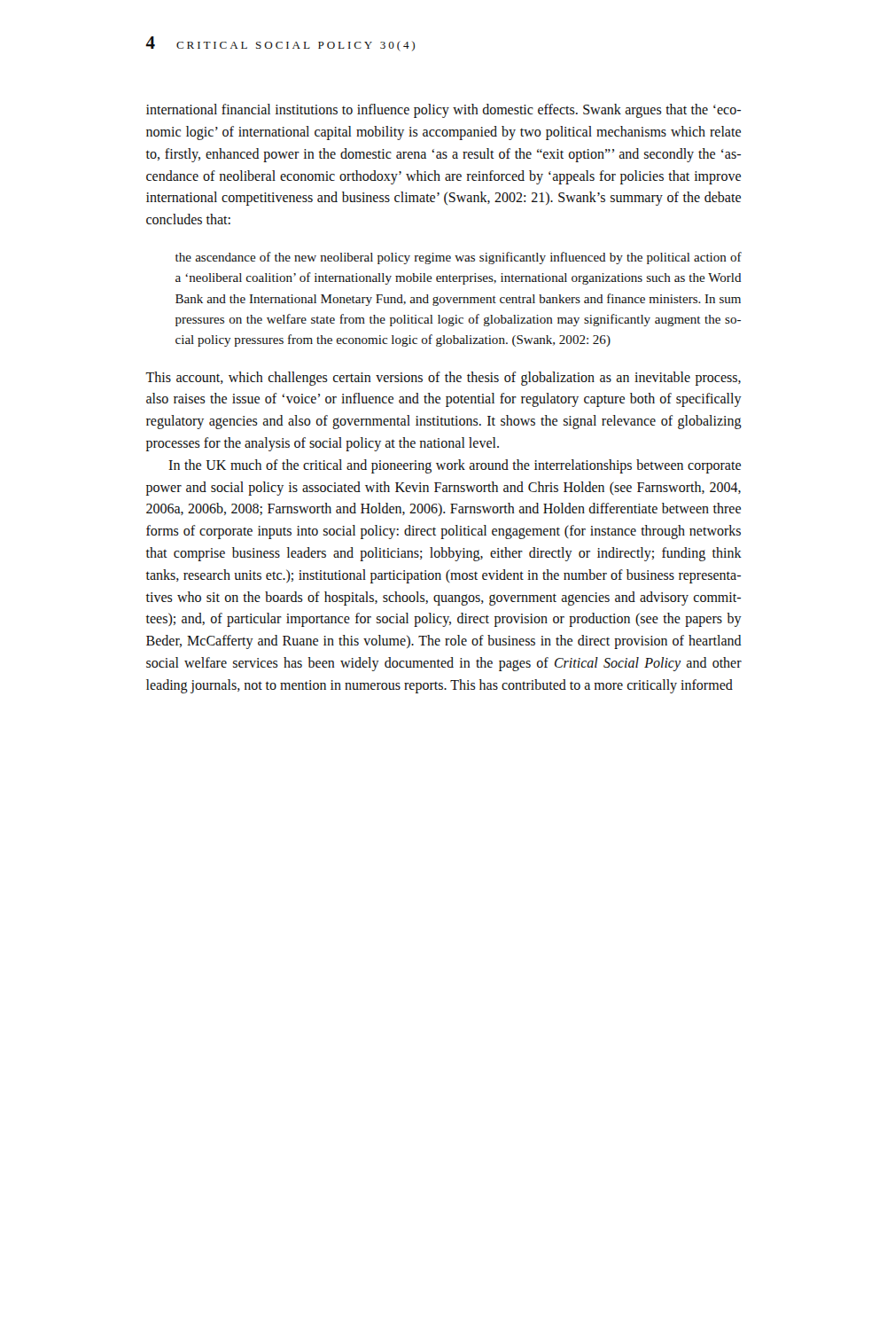4 Critical Social Policy 30(4)
international financial institutions to influence policy with domestic effects. Swank argues that the ‘economic logic’ of international capital mobility is accompanied by two political mechanisms which relate to, firstly, enhanced power in the domestic arena ‘as a result of the “exit option”’ and secondly the ‘ascendance of neoliberal economic orthodoxy’ which are reinforced by ‘appeals for policies that improve international competitiveness and business climate’ (Swank, 2002: 21). Swank’s summary of the debate concludes that:
the ascendance of the new neoliberal policy regime was significantly influenced by the political action of a ‘neoliberal coalition’ of internationally mobile enterprises, international organizations such as the World Bank and the International Monetary Fund, and government central bankers and finance ministers. In sum pressures on the welfare state from the political logic of globalization may significantly augment the social policy pressures from the economic logic of globalization. (Swank, 2002: 26)
This account, which challenges certain versions of the thesis of globalization as an inevitable process, also raises the issue of ‘voice’ or influence and the potential for regulatory capture both of specifically regulatory agencies and also of governmental institutions. It shows the signal relevance of globalizing processes for the analysis of social policy at the national level.
In the UK much of the critical and pioneering work around the interrelationships between corporate power and social policy is associated with Kevin Farnsworth and Chris Holden (see Farnsworth, 2004, 2006a, 2006b, 2008; Farnsworth and Holden, 2006). Farnsworth and Holden differentiate between three forms of corporate inputs into social policy: direct political engagement (for instance through networks that comprise business leaders and politicians; lobbying, either directly or indirectly; funding think tanks, research units etc.); institutional participation (most evident in the number of business representatives who sit on the boards of hospitals, schools, quangos, government agencies and advisory committees); and, of particular importance for social policy, direct provision or production (see the papers by Beder, McCafferty and Ruane in this volume). The role of business in the direct provision of heartland social welfare services has been widely documented in the pages of Critical Social Policy and other leading journals, not to mention in numerous reports. This has contributed to a more critically informed